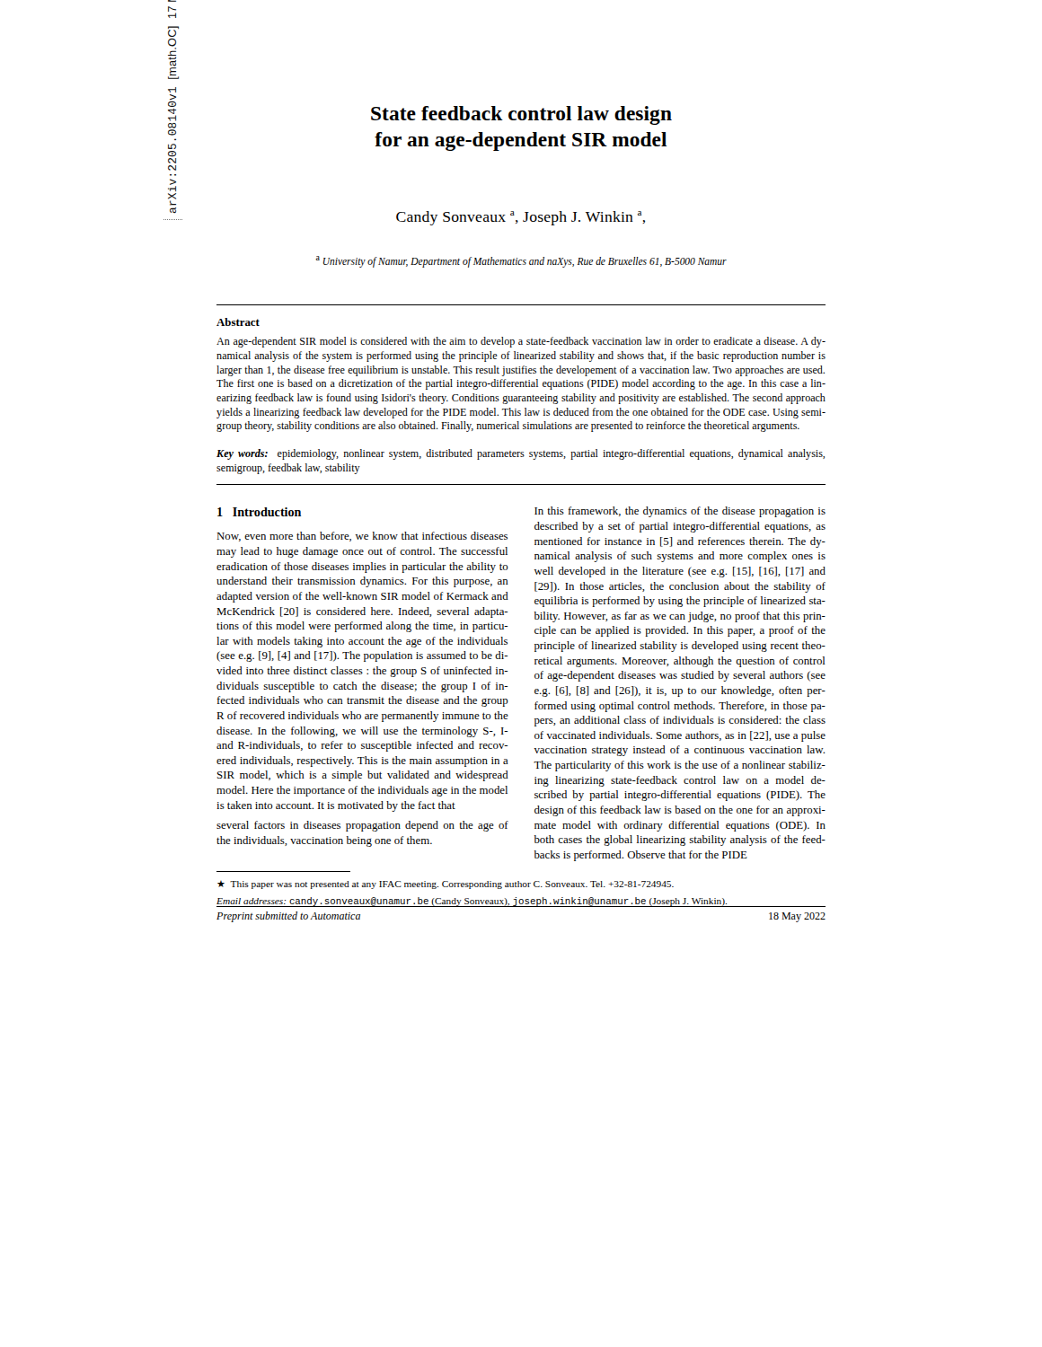arXiv:2205.08140v1 [math.OC] 17 May 2022
State feedback control law design
for an age-dependent SIR model
Candy Sonveaux a, Joseph J. Winkin a,
a University of Namur, Department of Mathematics and naXys, Rue de Bruxelles 61, B-5000 Namur
Abstract
An age-dependent SIR model is considered with the aim to develop a state-feedback vaccination law in order to eradicate a disease. A dynamical analysis of the system is performed using the principle of linearized stability and shows that, if the basic reproduction number is larger than 1, the disease free equilibrium is unstable. This result justifies the developement of a vaccination law. Two approaches are used. The first one is based on a dicretization of the partial integro-differential equations (PIDE) model according to the age. In this case a linearizing feedback law is found using Isidori's theory. Conditions guaranteeing stability and positivity are established. The second approach yields a linearizing feedback law developed for the PIDE model. This law is deduced from the one obtained for the ODE case. Using semigroup theory, stability conditions are also obtained. Finally, numerical simulations are presented to reinforce the theoretical arguments.
Key words: epidemiology, nonlinear system, distributed parameters systems, partial integro-differential equations, dynamical analysis, semigroup, feedbak law, stability
1 Introduction
Now, even more than before, we know that infectious diseases may lead to huge damage once out of control. The successful eradication of those diseases implies in particular the ability to understand their transmission dynamics. For this purpose, an adapted version of the well-known SIR model of Kermack and McKendrick [20] is considered here. Indeed, several adaptations of this model were performed along the time, in particular with models taking into account the age of the individuals (see e.g. [9], [4] and [17]). The population is assumed to be divided into three distinct classes : the group S of uninfected individuals susceptible to catch the disease; the group I of infected individuals who can transmit the disease and the group R of recovered individuals who are permanently immune to the disease. In the following, we will use the terminology S-, I- and R-individuals, to refer to susceptible infected and recovered individuals, respectively. This is the main assumption in a SIR model, which is a simple but validated and widespread model. Here the importance of the individuals age in the model is taken into account. It is motivated by the fact that
several factors in diseases propagation depend on the age of the individuals, vaccination being one of them.
In this framework, the dynamics of the disease propagation is described by a set of partial integro-differential equations, as mentioned for instance in [5] and references therein. The dynamical analysis of such systems and more complex ones is well developed in the literature (see e.g. [15], [16], [17] and [29]). In those articles, the conclusion about the stability of equilibria is performed by using the principle of linearized stability. However, as far as we can judge, no proof that this principle can be applied is provided. In this paper, a proof of the principle of linearized stability is developed using recent theoretical arguments. Moreover, although the question of control of age-dependent diseases was studied by several authors (see e.g. [6], [8] and [26]), it is, up to our knowledge, often performed using optimal control methods. Therefore, in those papers, an additional class of individuals is considered: the class of vaccinated individuals. Some authors, as in [22], use a pulse vaccination strategy instead of a continuous vaccination law. The particularity of this work is the use of a nonlinear stabilizing linearizing state-feedback control law on a model described by partial integro-differential equations (PIDE). The design of this feedback law is based on the one for an approximate model with ordinary differential equations (ODE). In both cases the global linearizing stability analysis of the feedbacks is performed. Observe that for the PIDE
★ This paper was not presented at any IFAC meeting. Corresponding author C. Sonveaux. Tel. +32-81-724945.
Email addresses: candy.sonveaux@unamur.be (Candy Sonveaux), joseph.winkin@unamur.be (Joseph J. Winkin).
Preprint submitted to Automatica
18 May 2022